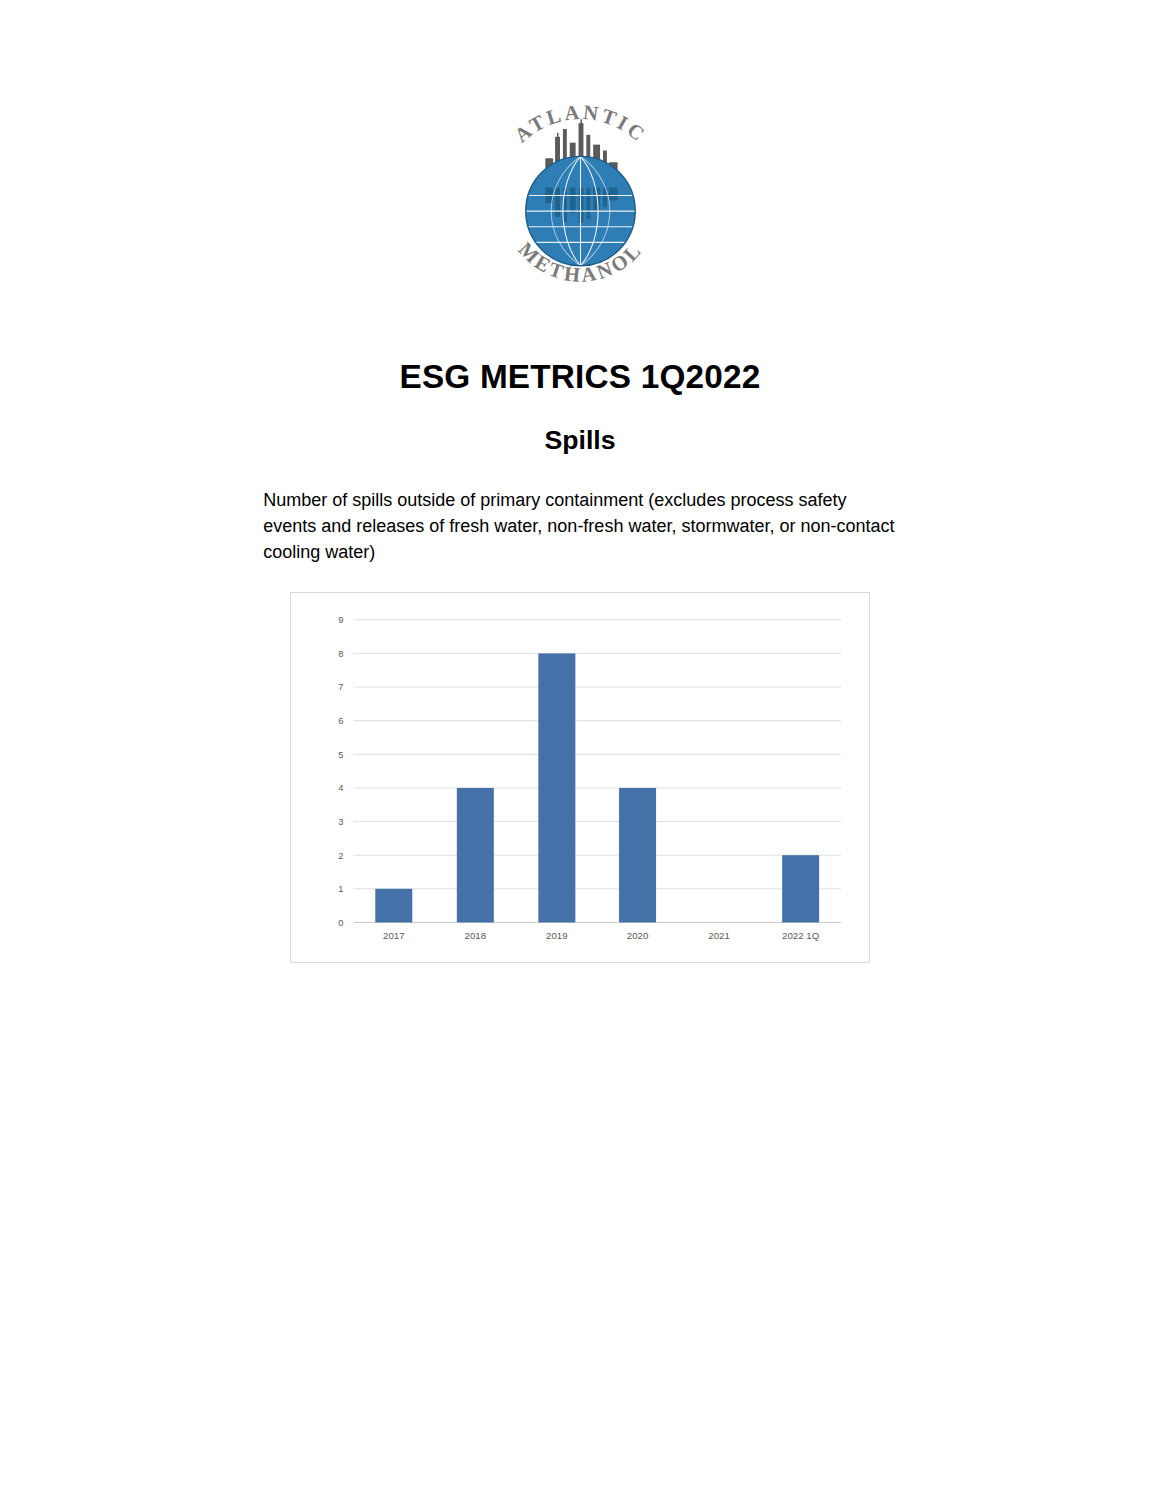ATLANTIC METHANOL
ESG METRICS 1Q2022
Spills
Number of spills outside of primary containment (excludes process safety events and releases of fresh water, non-fresh water, stormwater, or non-contact cooling water)
9 8 7 6 5 4 3 2 1 0 2017 2018 2019 2020 2021 2022 1Q